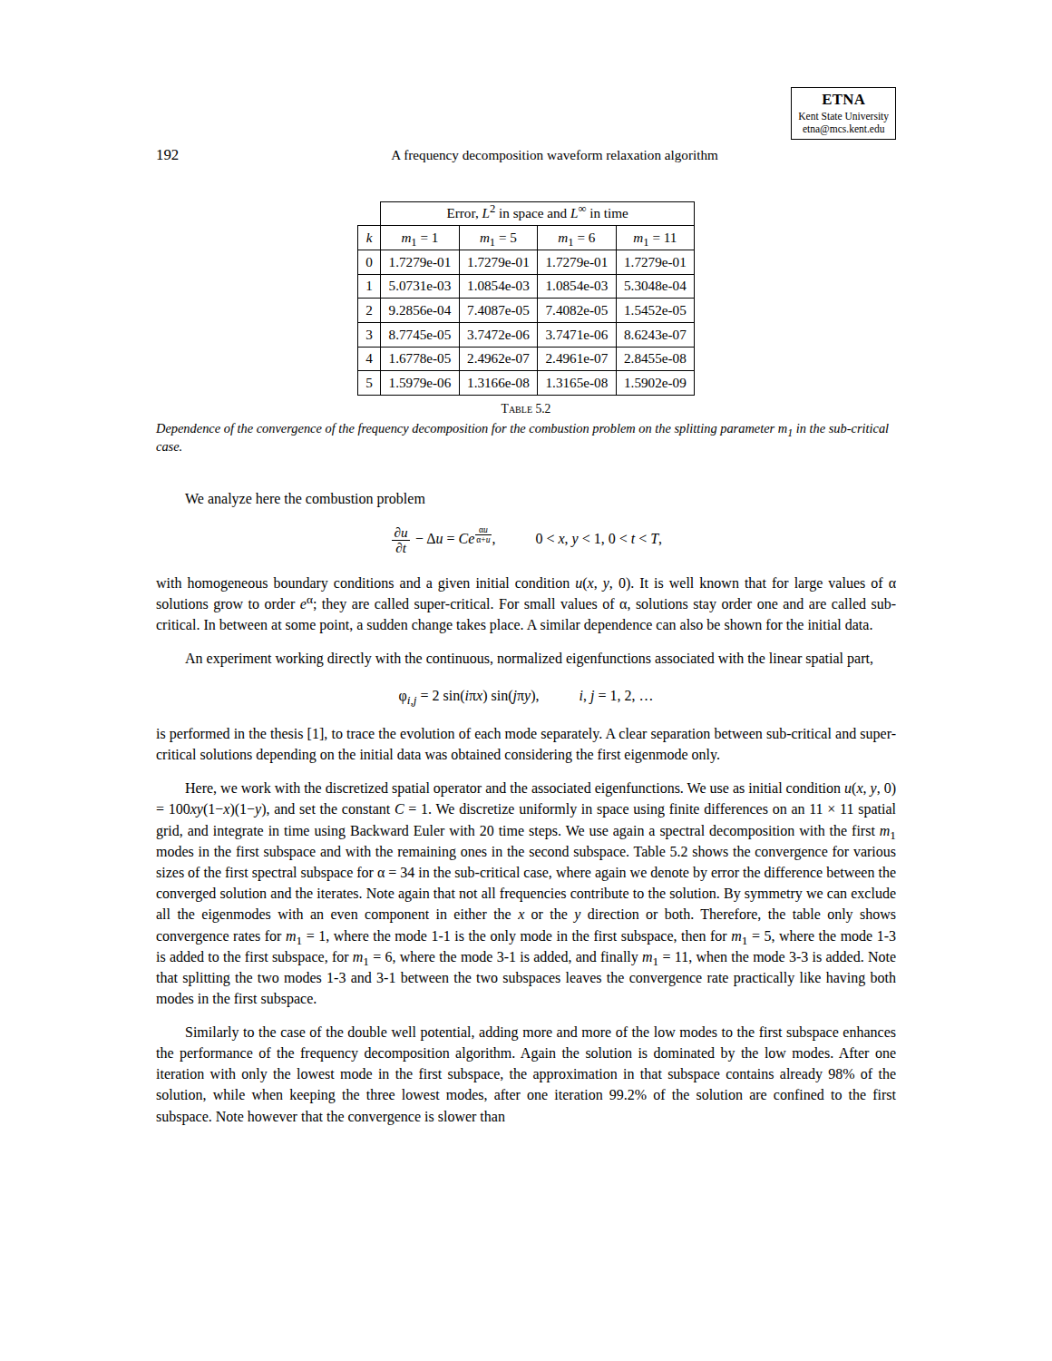ETNA
Kent State University
etna@mcs.kent.edu
192 A frequency decomposition waveform relaxation algorithm
| | Error, L 2 in space and L ∞ in time |
| k | m 1 = 1 | m 1 = 5 | m 1 = 6 | m 1 = 11 |
| 0 | 1.7279e-01 | 1.7279e-01 | 1.7279e-01 | 1.7279e-01 |
| 1 | 5.0731e-03 | 1.0854e-03 | 1.0854e-03 | 5.3048e-04 |
| 2 | 9.2856e-04 | 7.4087e-05 | 7.4082e-05 | 1.5452e-05 |
| 3 | 8.7745e-05 | 3.7472e-06 | 3.7471e-06 | 8.6243e-07 |
| 4 | 1.6778e-05 | 2.4962e-07 | 2.4961e-07 | 2.8455e-08 |
| 5 | 1.5979e-06 | 1.3166e-08 | 1.3165e-08 | 1.5902e-09 |
Table 5.2
Dependence of the convergence of the frequency decomposition for the combustion problem on the splitting parameter m1 in the sub-critical case.
We analyze here the combustion problem
∂u∂t − Δu = Ceαu α+u, 0 < x, y < 1, 0 < t < T,
with homogeneous boundary conditions and a given initial condition u(x, y, 0). It is well known that for large values of α solutions grow to order eα; they are called super-critical. For small values of α, solutions stay order one and are called sub-critical. In between at some point, a sudden change takes place. A similar dependence can also be shown for the initial data.
An experiment working directly with the continuous, normalized eigenfunctions associated with the linear spatial part,
φi,j = 2 sin(iπx) sin(jπy), i, j = 1, 2, …
is performed in the thesis [1], to trace the evolution of each mode separately. A clear separation between sub-critical and super-critical solutions depending on the initial data was obtained considering the first eigenmode only.
Here, we work with the discretized spatial operator and the associated eigenfunctions. We use as initial condition u(x, y, 0) = 100xy(1−x)(1−y), and set the constant C = 1. We discretize uniformly in space using finite differences on an 11 × 11 spatial grid, and integrate in time using Backward Euler with 20 time steps. We use again a spectral decomposition with the first m1 modes in the first subspace and with the remaining ones in the second subspace. Table 5.2 shows the convergence for various sizes of the first spectral subspace for α = 34 in the sub-critical case, where again we denote by error the difference between the converged solution and the iterates. Note again that not all frequencies contribute to the solution. By symmetry we can exclude all the eigenmodes with an even component in either the x or the y direction or both. Therefore, the table only shows convergence rates for m1 = 1, where the mode 1-1 is the only mode in the first subspace, then for m1 = 5, where the mode 1-3 is added to the first subspace, for m1 = 6, where the mode 3-1 is added, and finally m1 = 11, when the mode 3-3 is added. Note that splitting the two modes 1-3 and 3-1 between the two subspaces leaves the convergence rate practically like having both modes in the first subspace.
Similarly to the case of the double well potential, adding more and more of the low modes to the first subspace enhances the performance of the frequency decomposition algorithm. Again the solution is dominated by the low modes. After one iteration with only the lowest mode in the first subspace, the approximation in that subspace contains already 98% of the solution, while when keeping the three lowest modes, after one iteration 99.2% of the solution are confined to the first subspace. Note however that the convergence is slower than